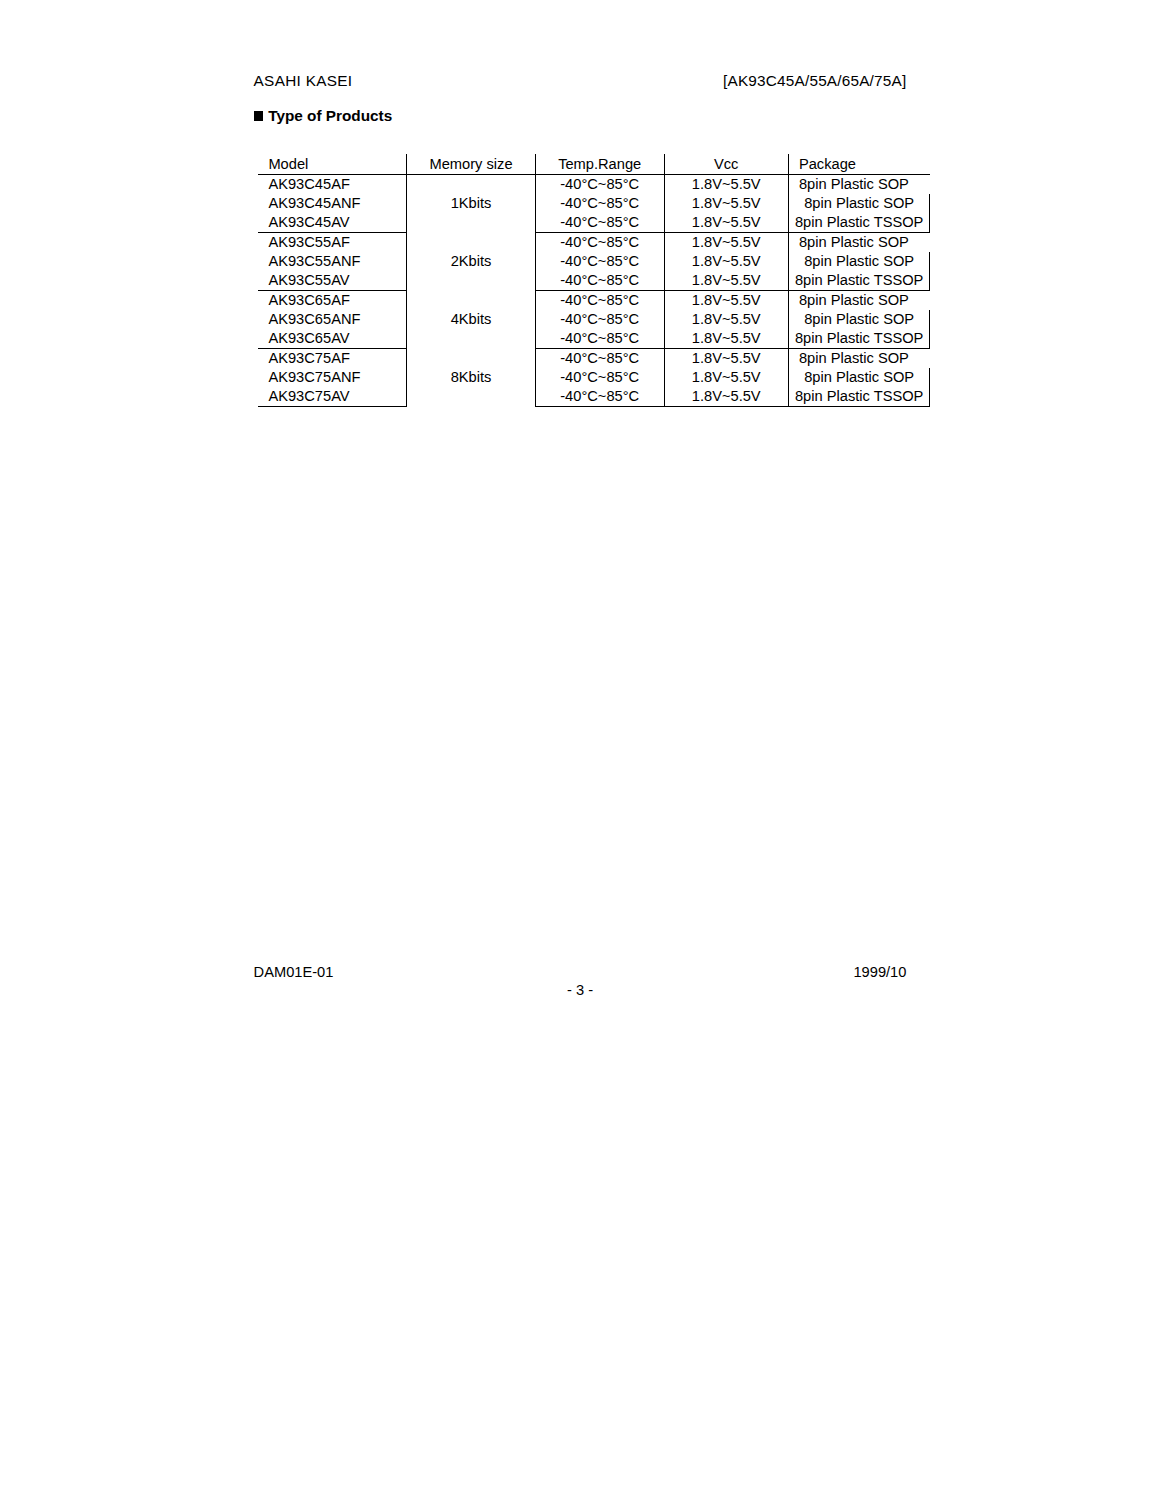ASAHI KASEI
[AK93C45A/55A/65A/75A]
Type of Products
| Model | Memory size | Temp.Range | Vcc | Package |
| --- | --- | --- | --- | --- |
| AK93C45AF | 1Kbits | -40°C~85°C | 1.8V~5.5V | 8pin Plastic SOP |
| AK93C45ANF | -40°C~85°C | 1.8V~5.5V | 8pin Plastic SOP |
| AK93C45AV | -40°C~85°C | 1.8V~5.5V | 8pin Plastic TSSOP |
| AK93C55AF | 2Kbits | -40°C~85°C | 1.8V~5.5V | 8pin Plastic SOP |
| AK93C55ANF | -40°C~85°C | 1.8V~5.5V | 8pin Plastic SOP |
| AK93C55AV | -40°C~85°C | 1.8V~5.5V | 8pin Plastic TSSOP |
| AK93C65AF | 4Kbits | -40°C~85°C | 1.8V~5.5V | 8pin Plastic SOP |
| AK93C65ANF | -40°C~85°C | 1.8V~5.5V | 8pin Plastic SOP |
| AK93C65AV | -40°C~85°C | 1.8V~5.5V | 8pin Plastic TSSOP |
| AK93C75AF | 8Kbits | -40°C~85°C | 1.8V~5.5V | 8pin Plastic SOP |
| AK93C75ANF | -40°C~85°C | 1.8V~5.5V | 8pin Plastic SOP |
| AK93C75AV | -40°C~85°C | 1.8V~5.5V | 8pin Plastic TSSOP |
DAM01E-01
1999/10
- 3 -